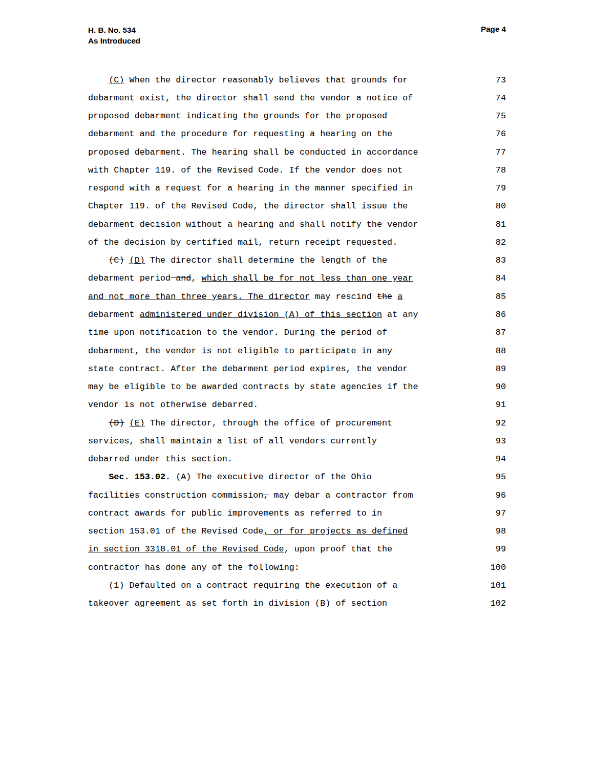H. B. No. 534
As Introduced
Page 4
(C) When the director reasonably believes that grounds for 73
debarment exist, the director shall send the vendor a notice of 74
proposed debarment indicating the grounds for the proposed 75
debarment and the procedure for requesting a hearing on the 76
proposed debarment. The hearing shall be conducted in accordance 77
with Chapter 119. of the Revised Code. If the vendor does not 78
respond with a request for a hearing in the manner specified in 79
Chapter 119. of the Revised Code, the director shall issue the 80
debarment decision without a hearing and shall notify the vendor 81
of the decision by certified mail, return receipt requested. 82
(C) (D) The director shall determine the length of the 83
debarment period and, which shall be for not less than one year 84
and not more than three years. The director may rescind the a 85
debarment administered under division (A) of this section at any 86
time upon notification to the vendor. During the period of 87
debarment, the vendor is not eligible to participate in any 88
state contract. After the debarment period expires, the vendor 89
may be eligible to be awarded contracts by state agencies if the 90
vendor is not otherwise debarred. 91
(D) (E) The director, through the office of procurement 92
services, shall maintain a list of all vendors currently 93
debarred under this section. 94
Sec. 153.02. (A) The executive director of the Ohio 95
facilities construction commission, may debar a contractor from 96
contract awards for public improvements as referred to in 97
section 153.01 of the Revised Code, or for projects as defined 98
in section 3318.01 of the Revised Code, upon proof that the 99
contractor has done any of the following: 100
(1) Defaulted on a contract requiring the execution of a 101
takeover agreement as set forth in division (B) of section 102